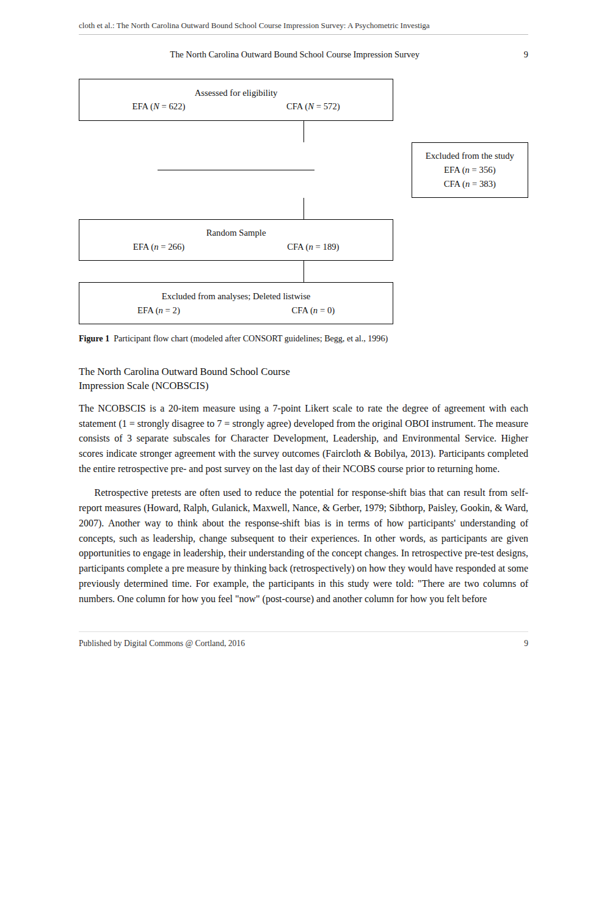cloth et al.: The North Carolina Outward Bound School Course Impression Survey: A Psychometric Investiga
The North Carolina Outward Bound School Course Impression Survey 9
Assessed for eligibility
EFA (N = 622) CFA (N = 572)
placeholder
Excluded from the study
EFA (n = 356)
CFA (n = 383)
Random Sample
EFA (n = 266) CFA (n = 189)
placeholder
Excluded from analyses; Deleted listwise
EFA (n = 2) CFA (n = 0)
placeholder
Figure 1 Participant flow chart (modeled after CONSORT guidelines; Begg, et al., 1996)
The North Carolina Outward Bound School Course
Impression Scale (NCOBSCIS)
The NCOBSCIS is a 20-item measure using a 7-point Likert scale to rate the degree of agreement with each statement (1 = strongly disagree to 7 = strongly agree) developed from the original OBOI instrument. The measure consists of 3 separate subscales for Character Development, Leadership, and Environmental Service. Higher scores indicate stronger agreement with the survey outcomes (Faircloth & Bobilya, 2013). Participants completed the entire retrospective pre- and post survey on the last day of their NCOBS course prior to returning home.
Retrospective pretests are often used to reduce the potential for response-shift bias that can result from self-report measures (Howard, Ralph, Gulanick, Maxwell, Nance, & Gerber, 1979; Sibthorp, Paisley, Gookin, & Ward, 2007). Another way to think about the response-shift bias is in terms of how participants' understanding of concepts, such as leadership, change subsequent to their experiences. In other words, as participants are given opportunities to engage in leadership, their understanding of the concept changes. In retrospective pre-test designs, participants complete a pre measure by thinking back (retrospectively) on how they would have responded at some previously determined time. For example, the participants in this study were told: "There are two columns of numbers. One column for how you feel "now" (post-course) and another column for how you felt before
Published by Digital Commons @ Cortland, 2016 9